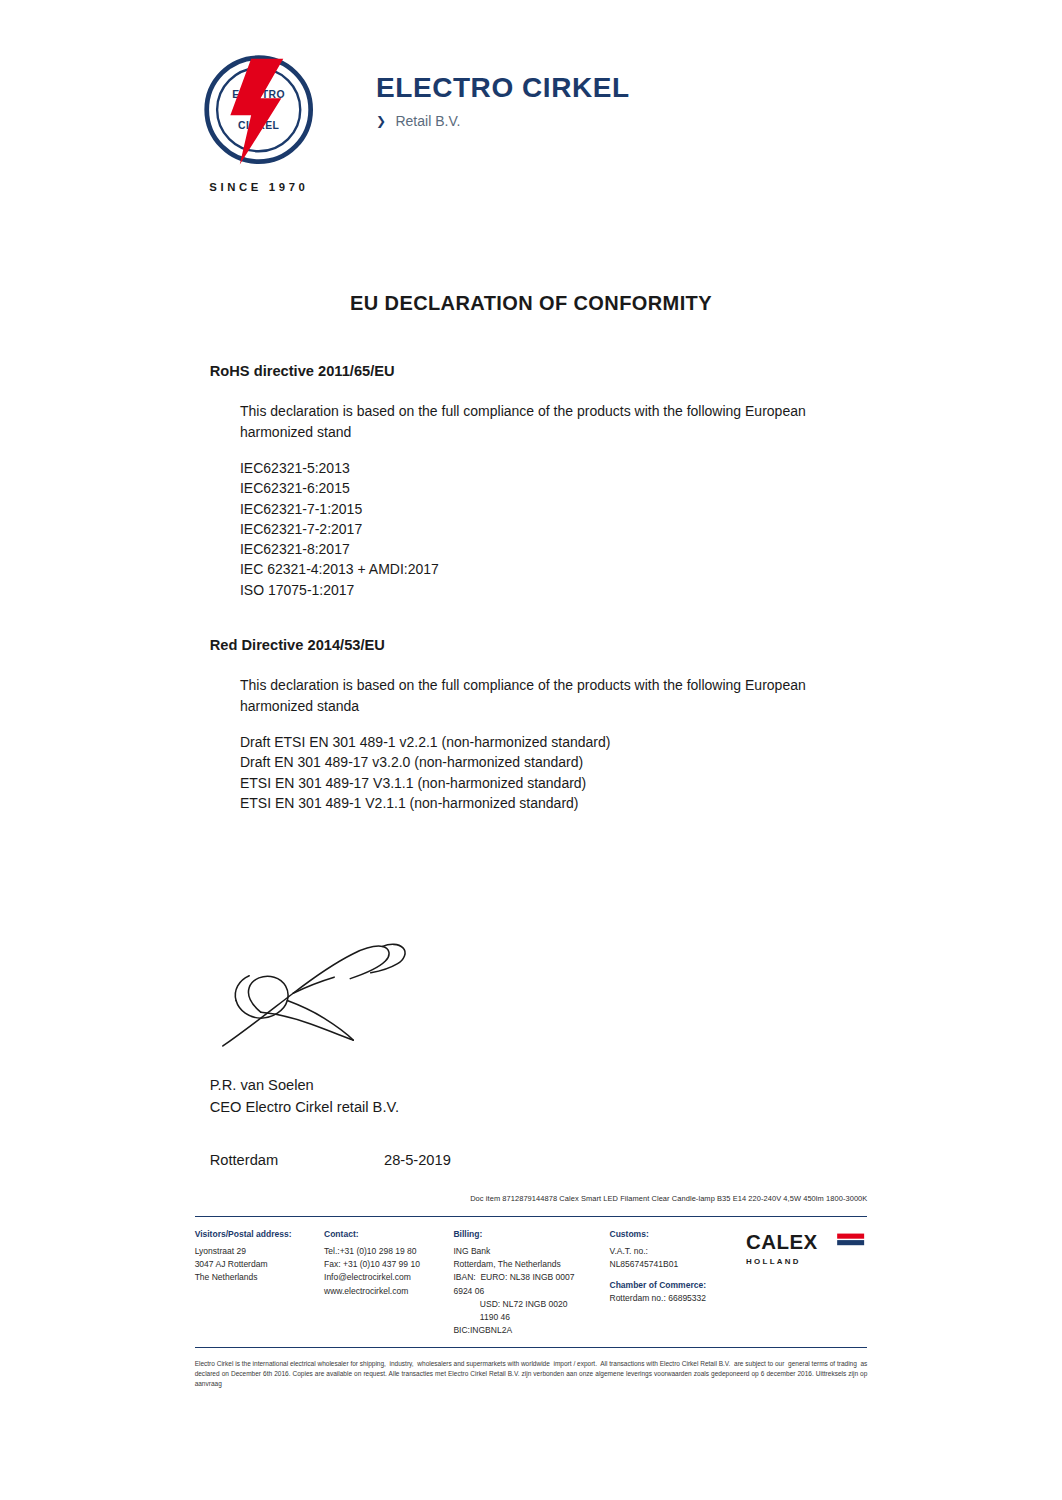ELECTRO CIRKEL
SINCE 1970
ELECTRO CIRKEL
❯Retail B.V.
EU DECLARATION OF CONFORMITY
RoHS directive 2011/65/EU
This declaration is based on the full compliance of the products with the following European harmonized stand
IEC62321-5:2013
IEC62321-6:2015
IEC62321-7-1:2015
IEC62321-7-2:2017
IEC62321-8:2017
IEC 62321-4:2013 + AMDI:2017
ISO 17075-1:2017
Red Directive 2014/53/EU
This declaration is based on the full compliance of the products with the following European harmonized standa
Draft ETSI EN 301 489-1 v2.2.1 (non-harmonized standard)
Draft EN 301 489-17 v3.2.0 (non-harmonized standard)
ETSI EN 301 489-17 V3.1.1 (non-harmonized standard)
ETSI EN 301 489-1 V2.1.1 (non-harmonized standard)
P.R. van Soelen CEO Electro Cirkel retail B.V.
Rotterdam 28-5-2019
Doc item 8712879144878 Calex Smart LED Filament Clear Candle-lamp B35 E14 220-240V 4,5W 450lm 1800-3000K
Visitors/Postal address:
Lyonstraat 29
3047 AJ Rotterdam
The Netherlands
Contact:
Tel.:+31 (0)10 298 19 80
Fax: +31 (0)10 437 99 10
Info@electrocirkel.com
www.electrocirkel.com
Billing:
ING Bank
Rotterdam, The Netherlands
IBAN: EURO: NL38 INGB 0007 6924 06
USD: NL72 INGB 0020 1190 46
BIC:INGBNL2A
Customs:
V.A.T. no.: NL856745741B01
Chamber of Commerce:
Rotterdam no.: 66895332
CALEX HOLLAND
Electro Cirkel is the international electrical wholesaler for shipping, industry, wholesalers and supermarkets with worldwide import / export. All transactions with Electro Cirkel Retail B.V. are subject to our general terms of trading as declared on December 6th 2016. Copies are available on request. Alle transacties met Electro Cirkel Retail B.V. zijn verbonden aan onze algemene leverings voorwaarden zoals gedeponeerd op 6 december 2016. Uittreksels zijn op aanvraag